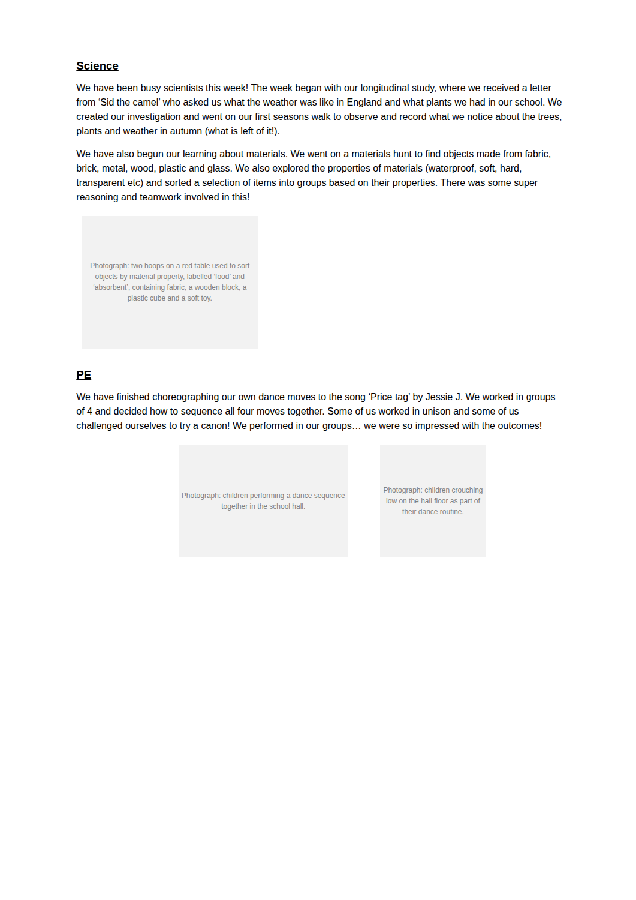Science
We have been busy scientists this week! The week began with our longitudinal study, where we received a letter from ‘Sid the camel’ who asked us what the weather was like in England and what plants we had in our school. We created our investigation and went on our first seasons walk to observe and record what we notice about the trees, plants and weather in autumn (what is left of it!).
We have also begun our learning about materials. We went on a materials hunt to find objects made from fabric, brick, metal, wood, plastic and glass. We also explored the properties of materials (waterproof, soft, hard, transparent etc) and sorted a selection of items into groups based on their properties. There was some super reasoning and teamwork involved in this!
Photograph: two hoops on a red table used to sort objects by material property, labelled ‘food’ and ‘absorbent’, containing fabric, a wooden block, a plastic cube and a soft toy.
PE
We have finished choreographing our own dance moves to the song ‘Price tag’ by Jessie J. We worked in groups of 4 and decided how to sequence all four moves together. Some of us worked in unison and some of us challenged ourselves to try a canon! We performed in our groups… we were so impressed with the outcomes!
Photograph: children performing a dance sequence together in the school hall.
Photograph: children crouching low on the hall floor as part of their dance routine.